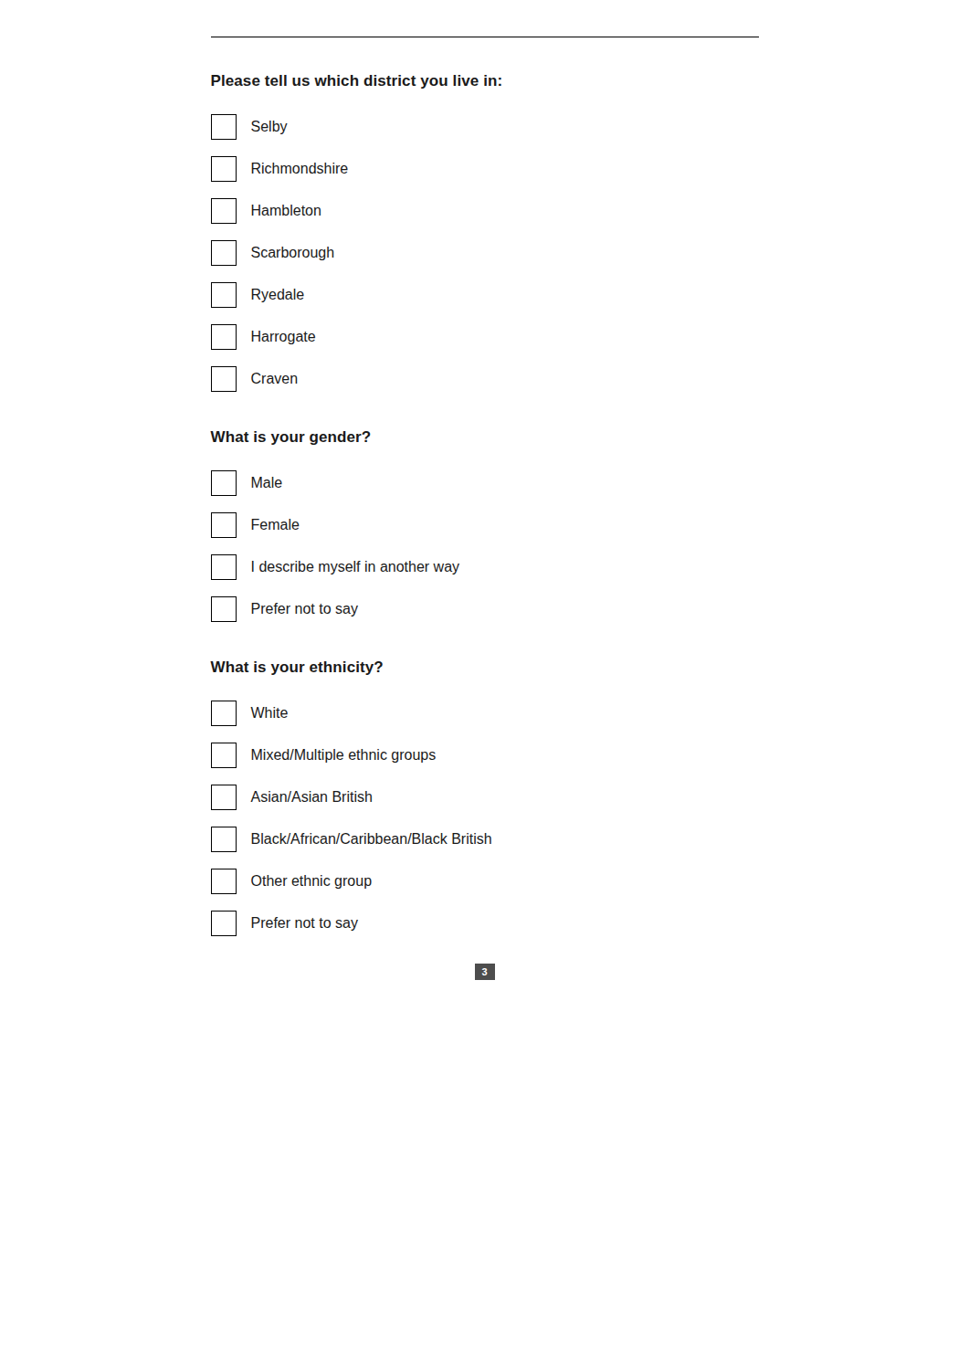Please tell us which district you live in:
Selby
Richmondshire
Hambleton
Scarborough
Ryedale
Harrogate
Craven
What is your gender?
Male
Female
I describe myself in another way
Prefer not to say
What is your ethnicity?
White
Mixed/Multiple ethnic groups
Asian/Asian British
Black/African/Caribbean/Black British
Other ethnic group
Prefer not to say
3